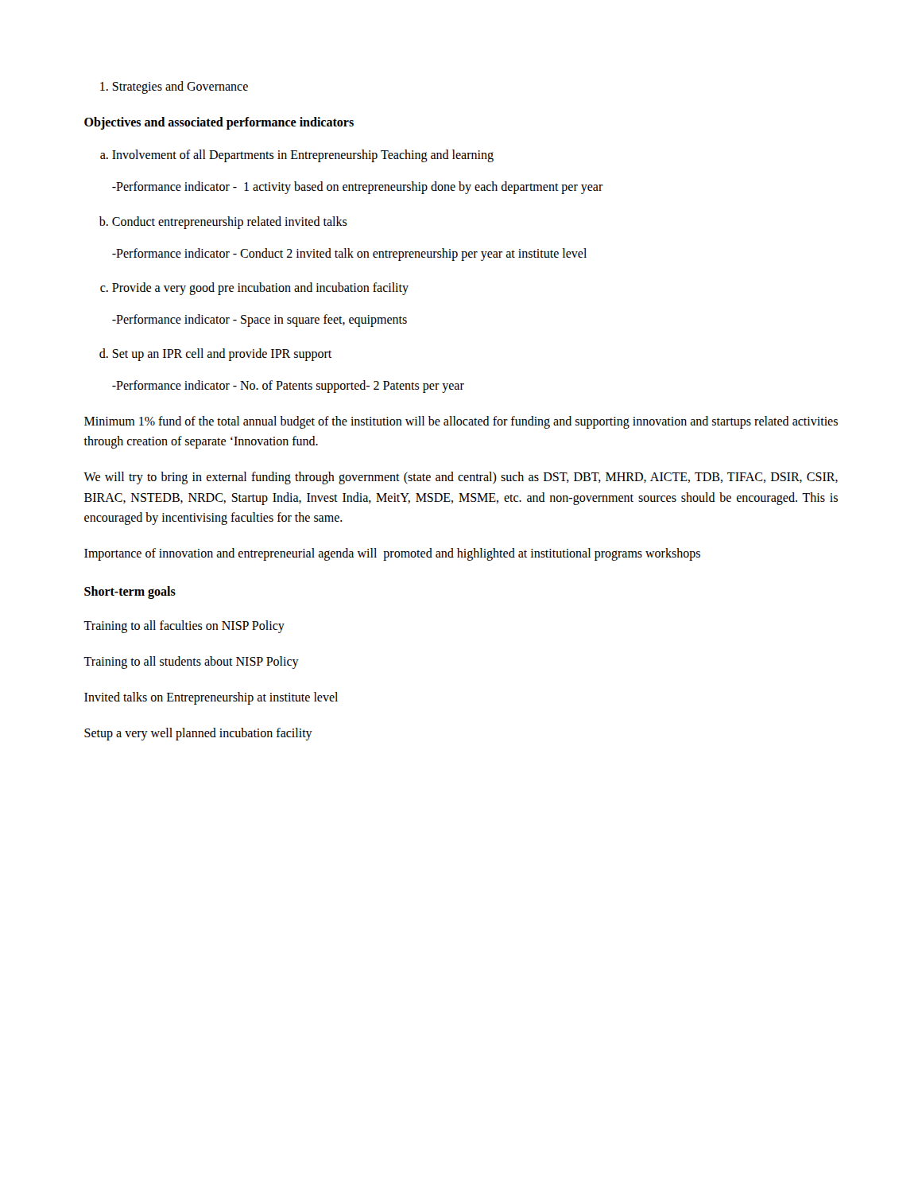Strategies and Governance
Objectives and associated performance indicators
Involvement of all Departments in Entrepreneurship Teaching and learning
-Performance indicator - 1 activity based on entrepreneurship done by each department per year
Conduct entrepreneurship related invited talks
-Performance indicator - Conduct 2 invited talk on entrepreneurship per year at institute level
Provide a very good pre incubation and incubation facility
-Performance indicator - Space in square feet, equipments
Set up an IPR cell and provide IPR support
-Performance indicator - No. of Patents supported- 2 Patents per year
Minimum 1% fund of the total annual budget of the institution will be allocated for funding and supporting innovation and startups related activities through creation of separate ‘Innovation fund.
We will try to bring in external funding through government (state and central) such as DST, DBT, MHRD, AICTE, TDB, TIFAC, DSIR, CSIR, BIRAC, NSTEDB, NRDC, Startup India, Invest India, MeitY, MSDE, MSME, etc. and non-government sources should be encouraged. This is encouraged by incentivising faculties for the same.
Importance of innovation and entrepreneurial agenda will promoted and highlighted at institutional programs workshops
Short-term goals
Training to all faculties on NISP Policy
Training to all students about NISP Policy
Invited talks on Entrepreneurship at institute level
Setup a very well planned incubation facility